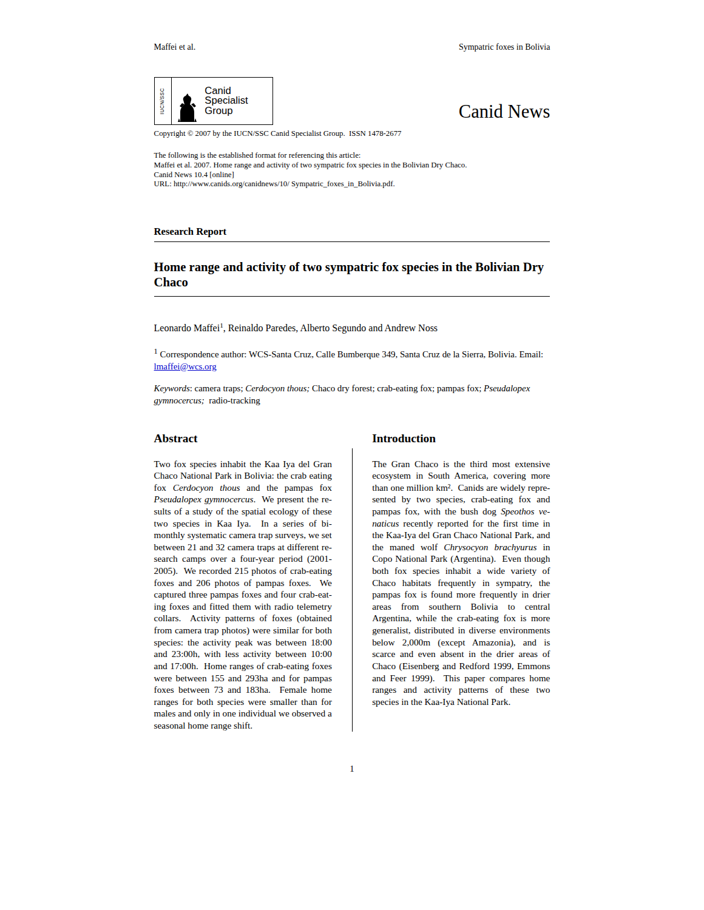Maffei et al. Sympatric foxes in Bolivia
IUCN/SSC
Canid
Specialist
Group
Canid News
Copyright © 2007 by the IUCN/SSC Canid Specialist Group. ISSN 1478-2677
The following is the established format for referencing this article:
Maffei et al. 2007. Home range and activity of two sympatric fox species in the Bolivian Dry Chaco.
Canid News 10.4 [online]
URL: http://www.canids.org/canidnews/10/ Sympatric_foxes_in_Bolivia.pdf.
Research Report
Home range and activity of two sympatric fox species in the Bolivian Dry Chaco
Leonardo Maffei1, Reinaldo Paredes, Alberto Segundo and Andrew Noss
1 Correspondence author: WCS-Santa Cruz, Calle Bumberque 349, Santa Cruz de la Sierra, Bolivia. Email: lmaffei@wcs.org
Keywords: camera traps; Cerdocyon thous; Chaco dry forest; crab-eating fox; pampas fox; Pseudalopex gymnocercus; radio-tracking
Abstract
Two fox species inhabit the Kaa Iya del Gran Chaco National Park in Bolivia: the crab eating fox Cerdocyon thous and the pampas fox Pseudalopex gymnocercus. We present the results of a study of the spatial ecology of these two species in Kaa Iya. In a series of bi-monthly systematic camera trap surveys, we set between 21 and 32 camera traps at different research camps over a four-year period (2001-2005). We recorded 215 photos of crab-eating foxes and 206 photos of pampas foxes. We captured three pampas foxes and four crab-eating foxes and fitted them with radio telemetry collars. Activity patterns of foxes (obtained from camera trap photos) were similar for both species: the activity peak was between 18:00 and 23:00h, with less activity between 10:00 and 17:00h. Home ranges of crab-eating foxes were between 155 and 293ha and for pampas foxes between 73 and 183ha. Female home ranges for both species were smaller than for males and only in one individual we observed a seasonal home range shift.
Introduction
The Gran Chaco is the third most extensive ecosystem in South America, covering more than one million km². Canids are widely represented by two species, crab-eating fox and pampas fox, with the bush dog Speothos venaticus recently reported for the first time in the Kaa-Iya del Gran Chaco National Park, and the maned wolf Chrysocyon brachyurus in Copo National Park (Argentina). Even though both fox species inhabit a wide variety of Chaco habitats frequently in sympatry, the pampas fox is found more frequently in drier areas from southern Bolivia to central Argentina, while the crab-eating fox is more generalist, distributed in diverse environments below 2,000m (except Amazonia), and is scarce and even absent in the drier areas of Chaco (Eisenberg and Redford 1999, Emmons and Feer 1999). This paper compares home ranges and activity patterns of these two species in the Kaa-Iya National Park.
1